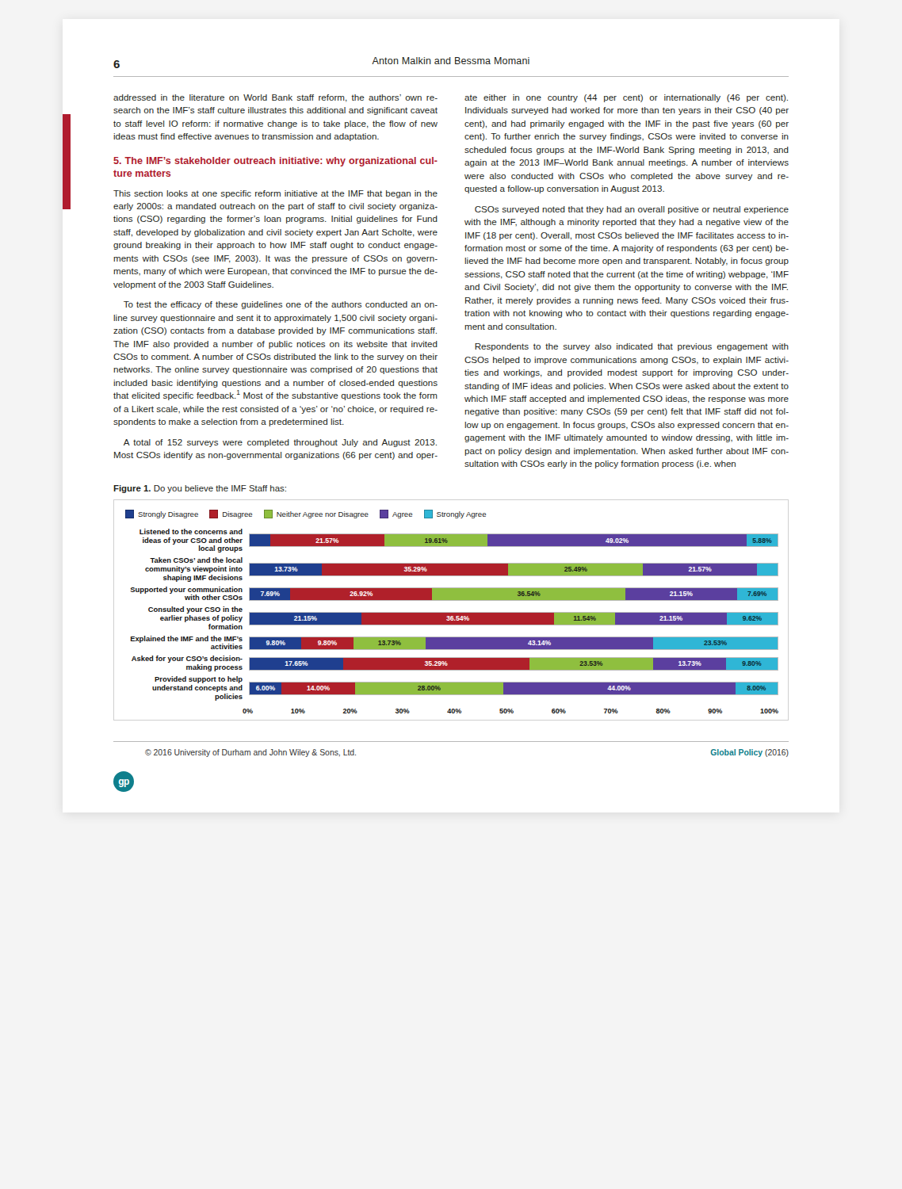6
Anton Malkin and Bessma Momani
addressed in the literature on World Bank staff reform, the authors’ own research on the IMF’s staff culture illustrates this additional and significant caveat to staff level IO reform: if normative change is to take place, the flow of new ideas must find effective avenues to transmission and adaptation.
5. The IMF’s stakeholder outreach initiative: why organizational culture matters
This section looks at one specific reform initiative at the IMF that began in the early 2000s: a mandated outreach on the part of staff to civil society organizations (CSO) regarding the former’s loan programs. Initial guidelines for Fund staff, developed by globalization and civil society expert Jan Aart Scholte, were ground breaking in their approach to how IMF staff ought to conduct engagements with CSOs (see IMF, 2003). It was the pressure of CSOs on governments, many of which were European, that convinced the IMF to pursue the development of the 2003 Staff Guidelines.
To test the efficacy of these guidelines one of the authors conducted an online survey questionnaire and sent it to approximately 1,500 civil society organization (CSO) contacts from a database provided by IMF communications staff. The IMF also provided a number of public notices on its website that invited CSOs to comment. A number of CSOs distributed the link to the survey on their networks. The online survey questionnaire was comprised of 20 questions that included basic identifying questions and a number of closed-ended questions that elicited specific feedback.1 Most of the substantive questions took the form of a Likert scale, while the rest consisted of a ‘yes’ or ‘no’ choice, or required respondents to make a selection from a predetermined list.
A total of 152 surveys were completed throughout July and August 2013. Most CSOs identify as non-governmental organizations (66 per cent) and operate either in one country (44 per cent) or internationally (46 per cent). Individuals surveyed had worked for more than ten years in their CSO (40 per cent), and had primarily engaged with the IMF in the past five years (60 per cent). To further enrich the survey findings, CSOs were invited to converse in scheduled focus groups at the IMF-World Bank Spring meeting in 2013, and again at the 2013 IMF–World Bank annual meetings. A number of interviews were also conducted with CSOs who completed the above survey and requested a follow-up conversation in August 2013.
CSOs surveyed noted that they had an overall positive or neutral experience with the IMF, although a minority reported that they had a negative view of the IMF (18 per cent). Overall, most CSOs believed the IMF facilitates access to information most or some of the time. A majority of respondents (63 per cent) believed the IMF had become more open and transparent. Notably, in focus group sessions, CSO staff noted that the current (at the time of writing) webpage, ‘IMF and Civil Society’, did not give them the opportunity to converse with the IMF. Rather, it merely provides a running news feed. Many CSOs voiced their frustration with not knowing who to contact with their questions regarding engagement and consultation.
Respondents to the survey also indicated that previous engagement with CSOs helped to improve communications among CSOs, to explain IMF activities and workings, and provided modest support for improving CSO understanding of IMF ideas and policies. When CSOs were asked about the extent to which IMF staff accepted and implemented CSO ideas, the response was more negative than positive: many CSOs (59 per cent) felt that IMF staff did not follow up on engagement. In focus groups, CSOs also expressed concern that engagement with the IMF ultimately amounted to window dressing, with little impact on policy design and implementation. When asked further about IMF consultation with CSOs early in the policy formation process (i.e. when
Figure 1. Do you believe the IMF Staff has:
Strongly Disagree Disagree Neither Agree nor Disagree Agree Strongly Agree
| Listened to the concerns and ideas of your CSO and other local groups | 21.57% 19.61% 49.02% 5.88% |
| Taken CSOs’ and the local community’s viewpoint into shaping IMF decisions | 13.73% 35.29% 25.49% 21.57% |
| Supported your communication with other CSOs | 7.69% 26.92% 36.54% 21.15% 7.69% |
| Consulted your CSO in the earlier phases of policy formation | 21.15% 36.54% 11.54% 21.15% 9.62% |
| Explained the IMF and the IMF’s activities | 9.80% 9.80% 13.73% 43.14% 23.53% |
| Asked for your CSO’s decision-making process | 17.65% 35.29% 23.53% 13.73% 9.80% |
| Provided support to help understand concepts and policies | 6.00% 14.00% 28.00% 44.00% 8.00% |
0% 10% 20% 30% 40% 50% 60% 70% 80% 90% 100%
gp
© 2016 University of Durham and John Wiley & Sons, Ltd.
Global Policy (2016)